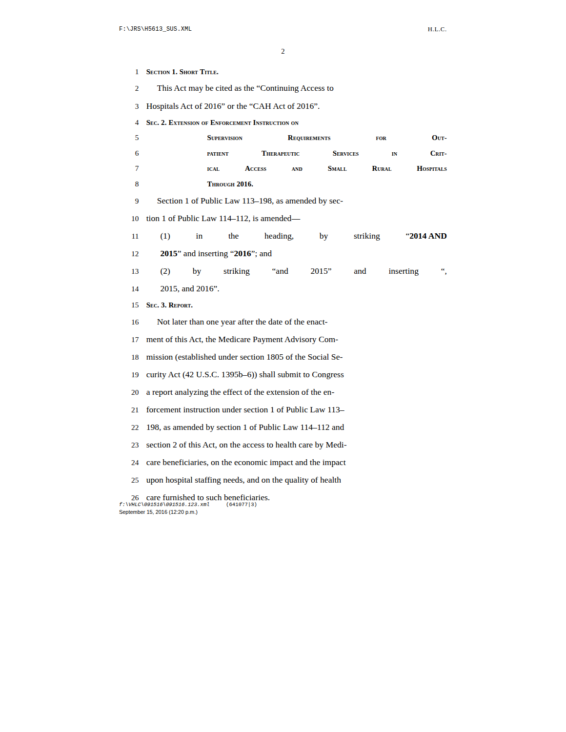F:\JRS\H5613_SUS.XML
H.L.C.
2
1
Section 1. Short Title.
2
This Act may be cited as the “Continuing Access to
3
Hospitals Act of 2016” or the “CAH Act of 2016”.
4
Sec. 2. Extension of Enforcement Instruction on
5
Supervision Requirements for Out-
6
patient Therapeutic Services in Crit-
7
ical Access and Small Rural Hospitals
8
Through 2016.
9
Section 1 of Public Law 113–198, as amended by sec-
10
tion 1 of Public Law 114–112, is amended—
11
(1) in the heading, by striking“2014 AND
12
2015” and inserting “2016”; and
13
(2) by striking“and 2015”and inserting“,
14
2015, and 2016”.
15
Sec. 3. Report.
16
Not later than one year after the date of the enact-
17
ment of this Act, the Medicare Payment Advisory Com-
18
mission (established under section 1805 of the Social Se-
19
curity Act (42 U.S.C. 1395b–6)) shall submit to Congress
20
a report analyzing the effect of the extension of the en-
21
forcement instruction under section 1 of Public Law 113–
22
198, as amended by section 1 of Public Law 114–112 and
23
section 2 of this Act, on the access to health care by Medi-
24
care beneficiaries, on the economic impact and the impact
25
upon hospital staffing needs, and on the quality of health
26
care furnished to such beneficiaries.
f:\VHLC\091516\091516.123.xml (641077|3)
September 15, 2016 (12:20 p.m.)